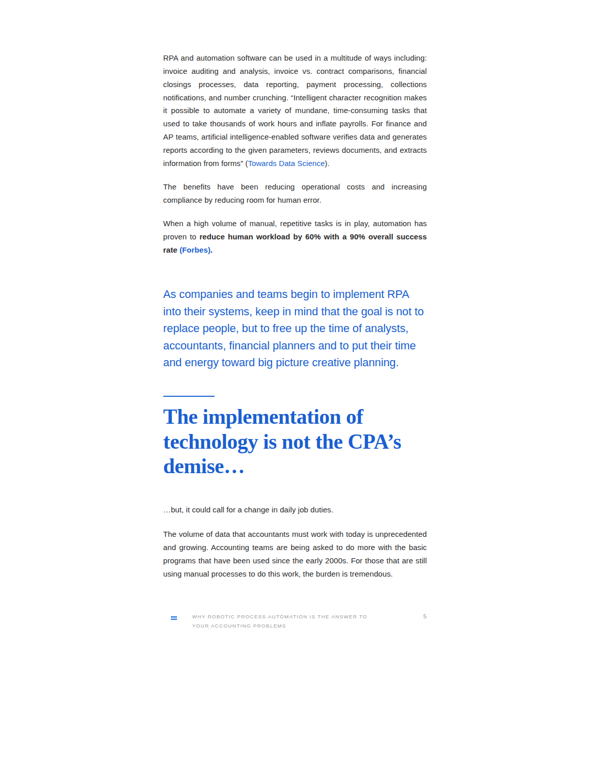RPA and automation software can be used in a multitude of ways including: invoice auditing and analysis, invoice vs. contract comparisons, financial closings processes, data reporting, payment processing, collections notifications, and number crunching. “Intelligent character recognition makes it possible to automate a variety of mundane, time-consuming tasks that used to take thousands of work hours and inflate payrolls. For finance and AP teams, artificial intelligence-enabled software verifies data and generates reports according to the given parameters, reviews documents, and extracts information from forms” (Towards Data Science).
The benefits have been reducing operational costs and increasing compliance by reducing room for human error.
When a high volume of manual, repetitive tasks is in play, automation has proven to reduce human workload by 60% with a 90% overall success rate (Forbes).
As companies and teams begin to implement RPA into their systems, keep in mind that the goal is not to replace people, but to free up the time of analysts, accountants, financial planners and to put their time and energy toward big picture creative planning.
The implementation of technology is not the CPA’s demise…
…but, it could call for a change in daily job duties.
The volume of data that accountants must work with today is unprecedented and growing. Accounting teams are being asked to do more with the basic programs that have been used since the early 2000s. For those that are still using manual processes to do this work, the burden is tremendous.
Why Robotic Process Automation Is The Answer To Your Accounting Problems
5